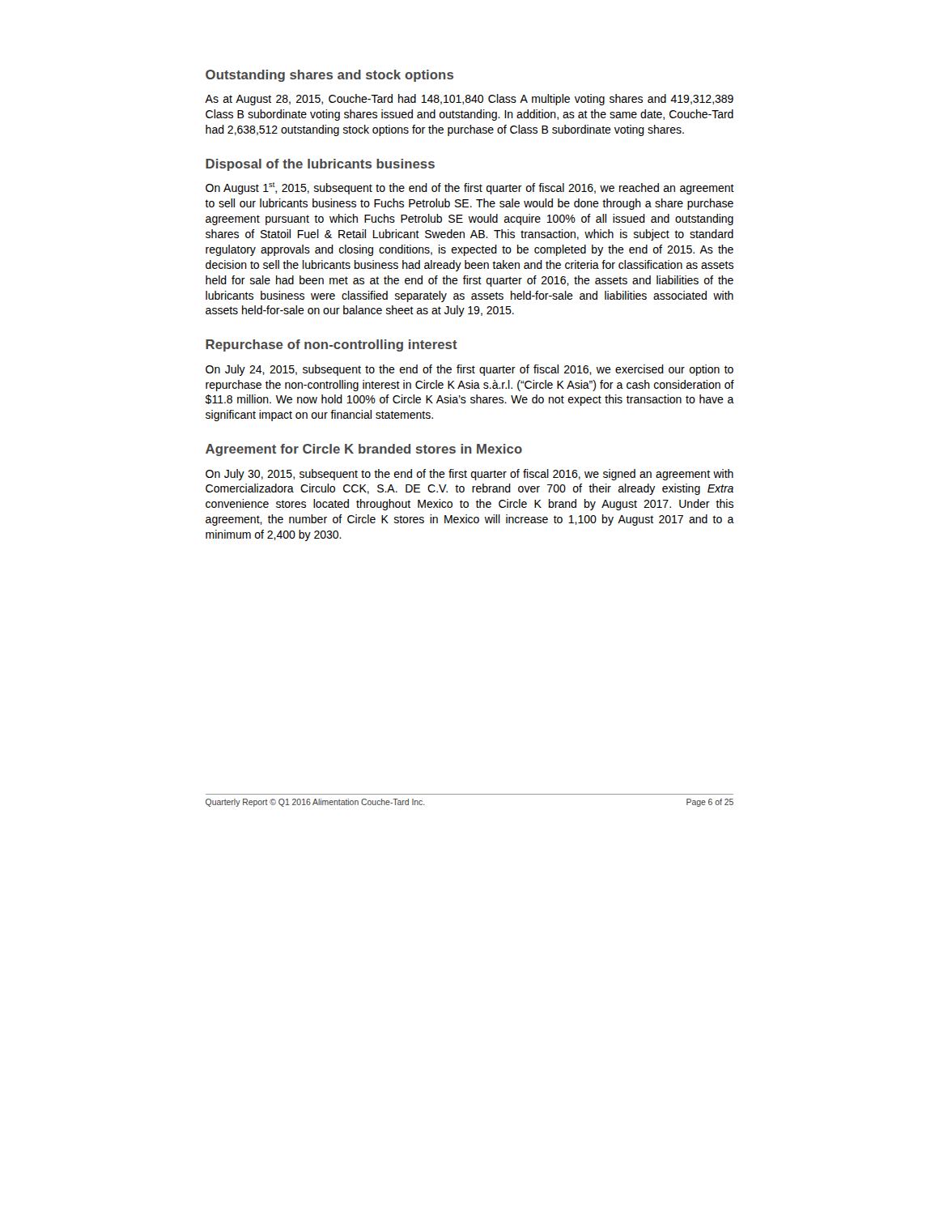Outstanding shares and stock options
As at August 28, 2015, Couche-Tard had 148,101,840 Class A multiple voting shares and 419,312,389 Class B subordinate voting shares issued and outstanding. In addition, as at the same date, Couche-Tard had 2,638,512 outstanding stock options for the purchase of Class B subordinate voting shares.
Disposal of the lubricants business
On August 1st, 2015, subsequent to the end of the first quarter of fiscal 2016, we reached an agreement to sell our lubricants business to Fuchs Petrolub SE. The sale would be done through a share purchase agreement pursuant to which Fuchs Petrolub SE would acquire 100% of all issued and outstanding shares of Statoil Fuel & Retail Lubricant Sweden AB. This transaction, which is subject to standard regulatory approvals and closing conditions, is expected to be completed by the end of 2015. As the decision to sell the lubricants business had already been taken and the criteria for classification as assets held for sale had been met as at the end of the first quarter of 2016, the assets and liabilities of the lubricants business were classified separately as assets held-for-sale and liabilities associated with assets held-for-sale on our balance sheet as at July 19, 2015.
Repurchase of non-controlling interest
On July 24, 2015, subsequent to the end of the first quarter of fiscal 2016, we exercised our option to repurchase the non-controlling interest in Circle K Asia s.à.r.l. (“Circle K Asia”) for a cash consideration of $11.8 million. We now hold 100% of Circle K Asia’s shares. We do not expect this transaction to have a significant impact on our financial statements.
Agreement for Circle K branded stores in Mexico
On July 30, 2015, subsequent to the end of the first quarter of fiscal 2016, we signed an agreement with Comercializadora Circulo CCK, S.A. DE C.V. to rebrand over 700 of their already existing Extra convenience stores located throughout Mexico to the Circle K brand by August 2017. Under this agreement, the number of Circle K stores in Mexico will increase to 1,100 by August 2017 and to a minimum of 2,400 by 2030.
Quarterly Report © Q1 2016 Alimentation Couche-Tard Inc.
Page 6 of 25